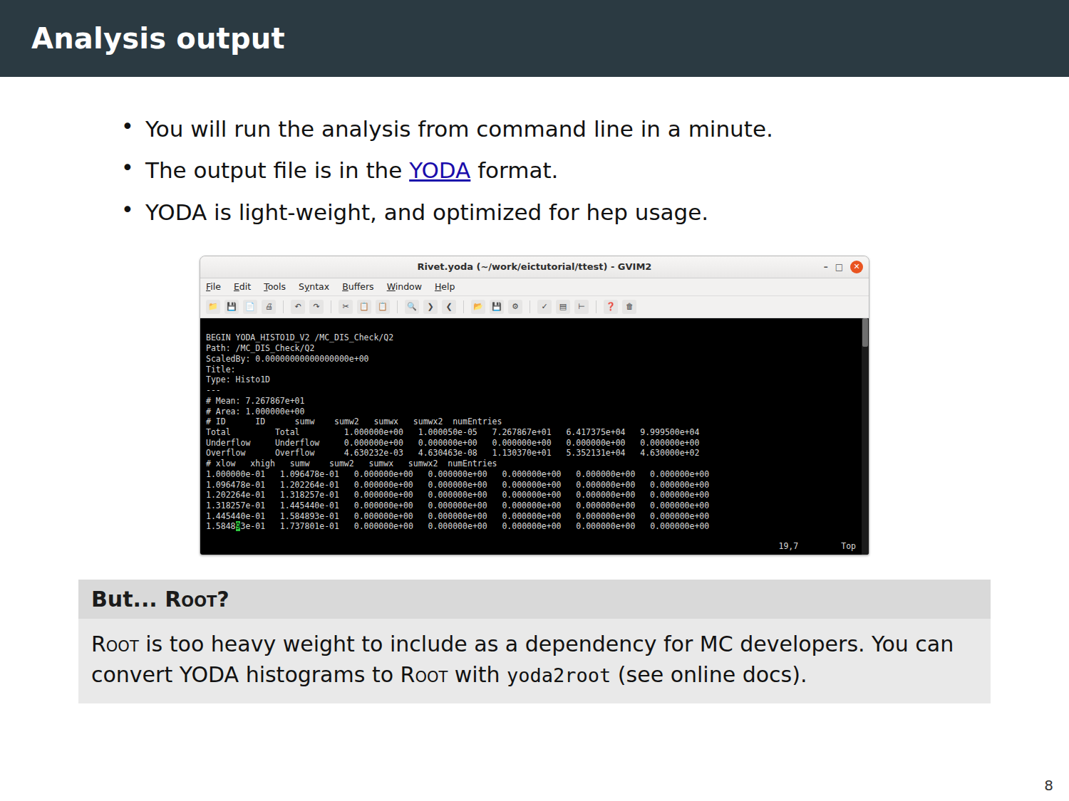Analysis output
You will run the analysis from command line in a minute.
The output file is in the YODA format.
YODA is light-weight, and optimized for hep usage.
Rivet.yoda (~/work/eictutorial/ttest) - GVIM2
– □ ✕
File Edit Tools Syntax Buffers Window Help
📁 💾 📄 🖨 ↶ ↷ ✂ 📋 📋 🔍 ❯ ❮ 📂 💾 ⚙ ✓ ▤ ⊢ ❓ 🗑
BEGIN YODA_HISTO1D_V2 /MC_DIS_Check/Q2 Path: /MC_DIS_Check/Q2 ScaledBy: 0.00000000000000000e+00 Title: Type: Histo1D --- # Mean: 7.267867e+01 # Area: 1.000000e+00 # ID ID sumw sumw2 sumwx sumwx2 numEntries Total Total 1.000000e+00 1.000050e-05 7.267867e+01 6.417375e+04 9.999500e+04 Underflow Underflow 0.000000e+00 0.000000e+00 0.000000e+00 0.000000e+00 0.000000e+00 Overflow Overflow 4.630232e-03 4.630463e-08 1.130370e+01 5.352131e+04 4.630000e+02 # xlow xhigh sumw sumw2 sumwx sumwx2 numEntries 1.000000e-01 1.096478e-01 0.000000e+00 0.000000e+00 0.000000e+00 0.000000e+00 0.000000e+00 1.096478e-01 1.202264e-01 0.000000e+00 0.000000e+00 0.000000e+00 0.000000e+00 0.000000e+00 1.202264e-01 1.318257e-01 0.000000e+00 0.000000e+00 0.000000e+00 0.000000e+00 0.000000e+00 1.318257e-01 1.445440e-01 0.000000e+00 0.000000e+00 0.000000e+00 0.000000e+00 0.000000e+00 1.445440e-01 1.584893e-01 0.000000e+00 0.000000e+00 0.000000e+00 0.000000e+00 0.000000e+00 1.584893e-01 1.737801e-01 0.000000e+00 0.000000e+00 0.000000e+00 0.000000e+00 0.000000e+00 19,7Top
But... Root?
Root is too heavy weight to include as a dependency for MC developers. You can convert YODA histograms to Root with yoda2root (see online docs).
8